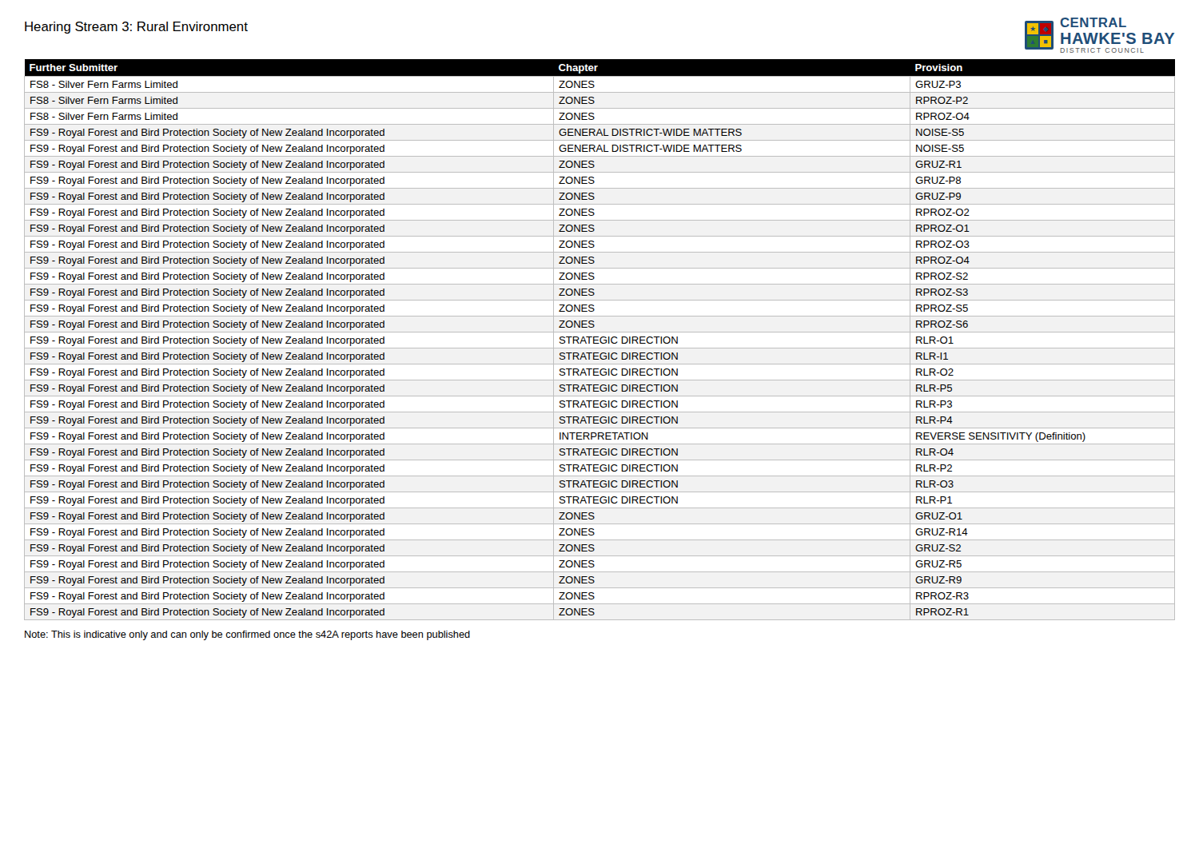Hearing Stream 3: Rural Environment
★◆▲■
CENTRAL
HAWKE'S BAY
DISTRICT COUNCIL
| Further Submitter | Chapter | Provision |
| --- | --- | --- |
| FS8 - Silver Fern Farms Limited | ZONES | GRUZ-P3 |
| FS8 - Silver Fern Farms Limited | ZONES | RPROZ-P2 |
| FS8 - Silver Fern Farms Limited | ZONES | RPROZ-O4 |
| FS9 - Royal Forest and Bird Protection Society of New Zealand Incorporated | GENERAL DISTRICT-WIDE MATTERS | NOISE-S5 |
| FS9 - Royal Forest and Bird Protection Society of New Zealand Incorporated | GENERAL DISTRICT-WIDE MATTERS | NOISE-S5 |
| FS9 - Royal Forest and Bird Protection Society of New Zealand Incorporated | ZONES | GRUZ-R1 |
| FS9 - Royal Forest and Bird Protection Society of New Zealand Incorporated | ZONES | GRUZ-P8 |
| FS9 - Royal Forest and Bird Protection Society of New Zealand Incorporated | ZONES | GRUZ-P9 |
| FS9 - Royal Forest and Bird Protection Society of New Zealand Incorporated | ZONES | RPROZ-O2 |
| FS9 - Royal Forest and Bird Protection Society of New Zealand Incorporated | ZONES | RPROZ-O1 |
| FS9 - Royal Forest and Bird Protection Society of New Zealand Incorporated | ZONES | RPROZ-O3 |
| FS9 - Royal Forest and Bird Protection Society of New Zealand Incorporated | ZONES | RPROZ-O4 |
| FS9 - Royal Forest and Bird Protection Society of New Zealand Incorporated | ZONES | RPROZ-S2 |
| FS9 - Royal Forest and Bird Protection Society of New Zealand Incorporated | ZONES | RPROZ-S3 |
| FS9 - Royal Forest and Bird Protection Society of New Zealand Incorporated | ZONES | RPROZ-S5 |
| FS9 - Royal Forest and Bird Protection Society of New Zealand Incorporated | ZONES | RPROZ-S6 |
| FS9 - Royal Forest and Bird Protection Society of New Zealand Incorporated | STRATEGIC DIRECTION | RLR-O1 |
| FS9 - Royal Forest and Bird Protection Society of New Zealand Incorporated | STRATEGIC DIRECTION | RLR-I1 |
| FS9 - Royal Forest and Bird Protection Society of New Zealand Incorporated | STRATEGIC DIRECTION | RLR-O2 |
| FS9 - Royal Forest and Bird Protection Society of New Zealand Incorporated | STRATEGIC DIRECTION | RLR-P5 |
| FS9 - Royal Forest and Bird Protection Society of New Zealand Incorporated | STRATEGIC DIRECTION | RLR-P3 |
| FS9 - Royal Forest and Bird Protection Society of New Zealand Incorporated | STRATEGIC DIRECTION | RLR-P4 |
| FS9 - Royal Forest and Bird Protection Society of New Zealand Incorporated | INTERPRETATION | REVERSE SENSITIVITY (Definition) |
| FS9 - Royal Forest and Bird Protection Society of New Zealand Incorporated | STRATEGIC DIRECTION | RLR-O4 |
| FS9 - Royal Forest and Bird Protection Society of New Zealand Incorporated | STRATEGIC DIRECTION | RLR-P2 |
| FS9 - Royal Forest and Bird Protection Society of New Zealand Incorporated | STRATEGIC DIRECTION | RLR-O3 |
| FS9 - Royal Forest and Bird Protection Society of New Zealand Incorporated | STRATEGIC DIRECTION | RLR-P1 |
| FS9 - Royal Forest and Bird Protection Society of New Zealand Incorporated | ZONES | GRUZ-O1 |
| FS9 - Royal Forest and Bird Protection Society of New Zealand Incorporated | ZONES | GRUZ-R14 |
| FS9 - Royal Forest and Bird Protection Society of New Zealand Incorporated | ZONES | GRUZ-S2 |
| FS9 - Royal Forest and Bird Protection Society of New Zealand Incorporated | ZONES | GRUZ-R5 |
| FS9 - Royal Forest and Bird Protection Society of New Zealand Incorporated | ZONES | GRUZ-R9 |
| FS9 - Royal Forest and Bird Protection Society of New Zealand Incorporated | ZONES | RPROZ-R3 |
| FS9 - Royal Forest and Bird Protection Society of New Zealand Incorporated | ZONES | RPROZ-R1 |
Note: This is indicative only and can only be confirmed once the s42A reports have been published